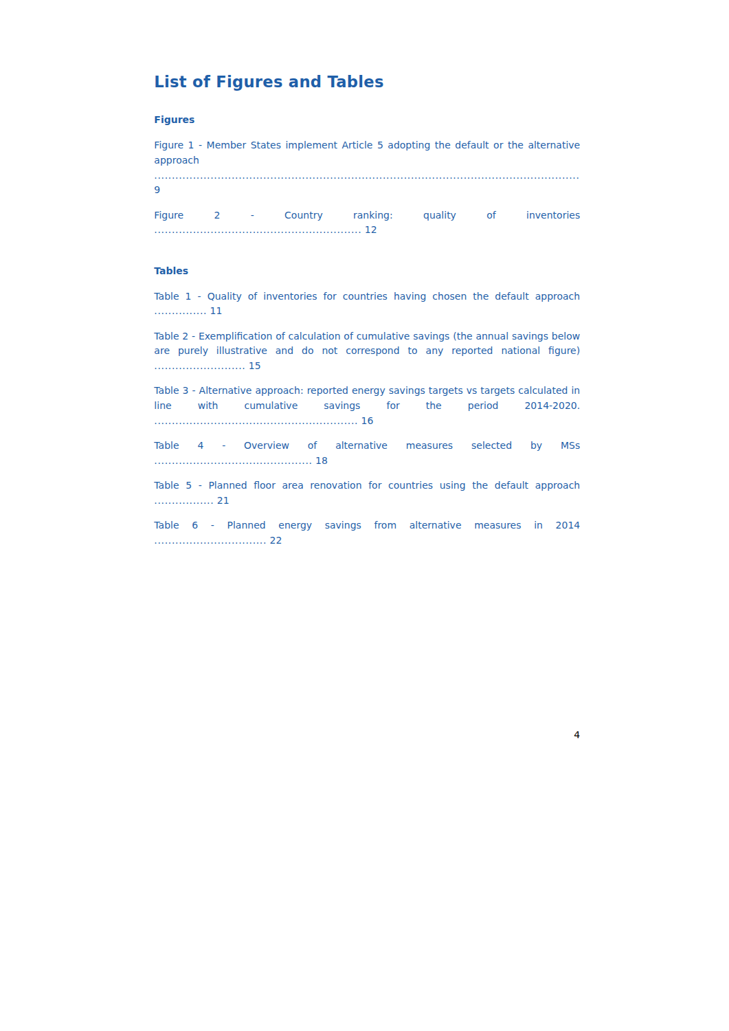List of Figures and Tables
Figures
Figure 1 - Member States implement Article 5 adopting the default or the alternative approach ......................................................................................................................... 9
Figure 2 - Country ranking: quality of inventories ........................................................... 12
Tables
Table 1 - Quality of inventories for countries having chosen the default approach ............... 11
Table 2 - Exemplification of calculation of cumulative savings (the annual savings below are purely illustrative and do not correspond to any reported national figure) .......................... 15
Table 3 - Alternative approach: reported energy savings targets vs targets calculated in line with cumulative savings for the period 2014-2020. .......................................................... 16
Table 4 - Overview of alternative measures selected by MSs ............................................. 18
Table 5 - Planned floor area renovation for countries using the default approach ................. 21
Table 6 - Planned energy savings from alternative measures in 2014 ................................ 22
4